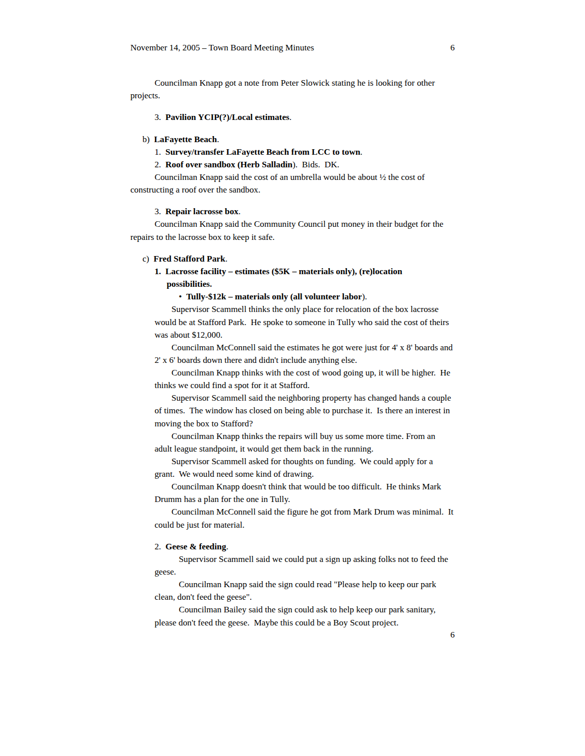November 14, 2005 – Town Board Meeting Minutes 6
Councilman Knapp got a note from Peter Slowick stating he is looking for other projects.
3. Pavilion YCIP(?)/Local estimates.
b) LaFayette Beach.
1. Survey/transfer LaFayette Beach from LCC to town.
2. Roof over sandbox (Herb Salladin). Bids. DK.
Councilman Knapp said the cost of an umbrella would be about ½ the cost of constructing a roof over the sandbox.
3. Repair lacrosse box.
Councilman Knapp said the Community Council put money in their budget for the repairs to the lacrosse box to keep it safe.
c) Fred Stafford Park.
1. Lacrosse facility – estimates ($5K – materials only), (re)location
possibilities.
• Tully-$12k – materials only (all volunteer labor).
Supervisor Scammell thinks the only place for relocation of the box lacrosse would be at Stafford Park. He spoke to someone in Tully who said the cost of theirs was about $12,000.
Councilman McConnell said the estimates he got were just for 4' x 8' boards and 2' x 6' boards down there and didn't include anything else.
Councilman Knapp thinks with the cost of wood going up, it will be higher. He thinks we could find a spot for it at Stafford.
Supervisor Scammell said the neighboring property has changed hands a couple of times. The window has closed on being able to purchase it. Is there an interest in moving the box to Stafford?
Councilman Knapp thinks the repairs will buy us some more time. From an adult league standpoint, it would get them back in the running.
Supervisor Scammell asked for thoughts on funding. We could apply for a grant. We would need some kind of drawing.
Councilman Knapp doesn't think that would be too difficult. He thinks Mark Drumm has a plan for the one in Tully.
Councilman McConnell said the figure he got from Mark Drum was minimal. It could be just for material.
2. Geese & feeding.
Supervisor Scammell said we could put a sign up asking folks not to feed the geese.
Councilman Knapp said the sign could read "Please help to keep our park clean, don't feed the geese".
Councilman Bailey said the sign could ask to help keep our park sanitary, please don't feed the geese. Maybe this could be a Boy Scout project.
6